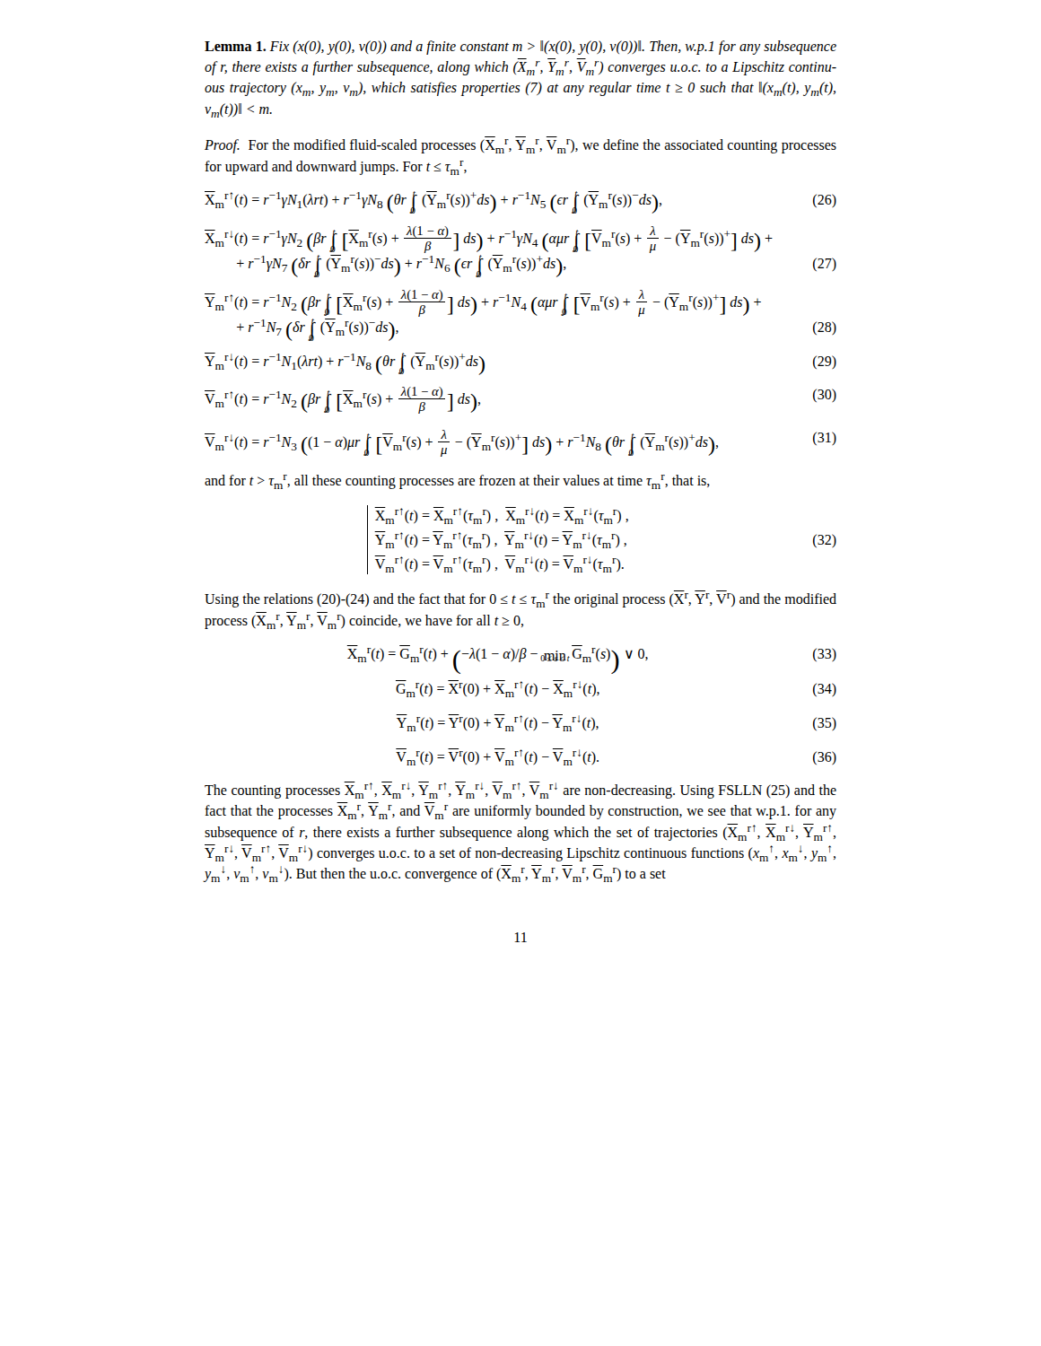Lemma 1. Fix (x(0), y(0), v(0)) and a finite constant m > ‖(x(0), y(0), v(0))‖. Then, w.p.1 for any subsequence of r, there exists a further subsequence, along which (Xmr, Ymr, Vmr) converges u.o.c. to a Lipschitz continuous trajectory (xm, ym, vm), which satisfies properties (7) at any regular time t ≥ 0 such that ‖(xm(t), ym(t), vm(t))‖ < m.
Proof. For the modified fluid-scaled processes (Xmr, Ymr, Vmr), we define the associated counting processes for upward and downward jumps. For t ≤ τmr,
Xmr↑(t) = r−1γN1(λrt) + r−1γN8 (θr ∫t 0 (Ymr(s))+ds) + r−1N5 (ϵr ∫t 0 (Ymr(s))−ds),
(26)
Xmr↓(t) = r−1γN2 (βr ∫t 0 [Xmr(s) + λ(1 − α) β] ds) + r−1γN4 (αμr ∫t 0 [Vmr(s) + λμ − (Ymr(s))+] ds) +
+ r−1γN7 (δr ∫t 0 (Ymr(s))−ds) + r−1N6 (ϵr ∫t 0 (Ymr(s))+ds),
(27)
Ymr↑(t) = r−1N2 (βr ∫t 0 [Xmr(s) + λ(1 − α) β] ds) + r−1N4 (αμr ∫t 0 [Vmr(s) + λμ − (Ymr(s))+] ds) +
+ r−1N7 (δr ∫t 0 (Ymr(s))−ds),
(28)
Ymr↓(t) = r−1N1(λrt) + r−1N8 (θr ∫t 0 (Ymr(s))+ds)
(29)
Vmr↑(t) = r−1N2 (βr ∫t 0 [Xmr(s) + λ(1 − α) β] ds),
(30)
Vmr↓(t) = r−1N3 ((1 − α)μr ∫t 0 [Vmr(s) + λμ − (Ymr(s))+] ds) + r−1N8 (θr ∫t 0 (Ymr(s))+ds),
(31)
and for t > τmr, all these counting processes are frozen at their values at time τmr, that is,
Xmr↑(t) = Xmr↑(τmr) , Xmr↓(t) = Xmr↓(τmr) , Ymr↑(t) = Ymr↑(τmr) , Ymr↓(t) = Ymr↓(τmr) , Vmr↑(t) = Vmr↑(τmr) , Vmr↓(t) = Vmr↓(τmr).
(32)
Using the relations (20)-(24) and the fact that for 0 ≤ t ≤ τmr the original process (Xr, Yr, Vr) and the modified process (Xmr, Ymr, Vmr) coincide, we have for all t ≥ 0,
Xmr(t) = Gmr(t) + (−λ(1 − α)/β − min0 ≤ s ≤ t Gmr(s)) ∨ 0,
(33)
Gmr(t) = Xr(0) + Xmr↑(t) − Xmr↓(t),
(34)
Ymr(t) = Yr(0) + Ymr↑(t) − Ymr↓(t),
(35)
Vmr(t) = Vr(0) + Vmr↑(t) − Vmr↓(t).
(36)
The counting processes Xmr↑, Xmr↓, Ymr↑, Ymr↓, Vmr↑, Vmr↓ are non-decreasing. Using FSLLN (25) and the fact that the processes Xmr, Ymr, and Vmr are uniformly bounded by construction, we see that w.p.1. for any subsequence of r, there exists a further subsequence along which the set of trajectories (Xmr↑, Xmr↓, Ymr↑, Ymr↓, Vmr↑, Vmr↓) converges u.o.c. to a set of non-decreasing Lipschitz continuous functions (xm↑, xm↓, ym↑, ym↓, vm↑, vm↓). But then the u.o.c. convergence of (Xmr, Ymr, Vmr, Gmr) to a set
11